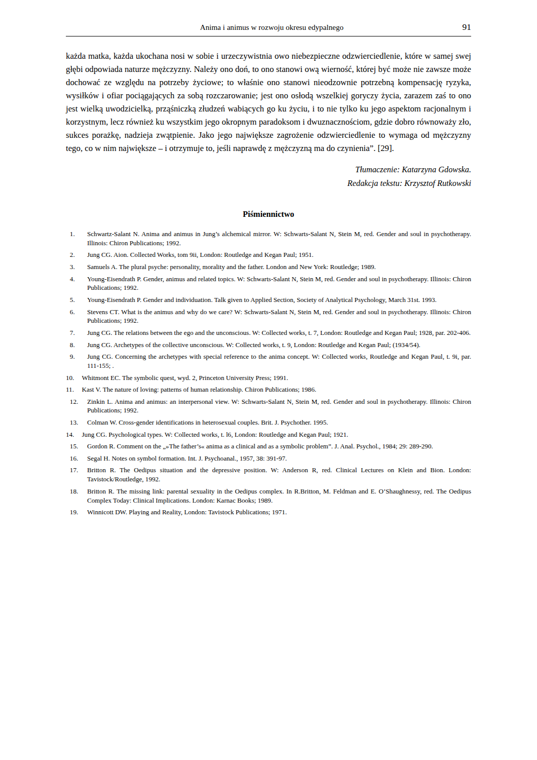Anima i animus w rozwoju okresu edypalnego
91
każda matka, każda ukochana nosi w sobie i urzeczywistnia owo niebezpieczne odzwierciedlenie, które w samej swej głębi odpowiada naturze mężczyzny. Należy ono doń, to ono stanowi ową wierność, której być może nie zawsze może dochować ze względu na potrzeby życiowe; to właśnie ono stanowi nieodzownie potrzebną kompensację ryzyka, wysiłków i ofiar pociągających za sobą rozczarowanie; jest ono osłodą wszelkiej goryczy życia, zarazem zaś to ono jest wielką uwodzicielką, prząśniczką złudzeń wabiących go ku życiu, i to nie tylko ku jego aspektom racjonalnym i korzystnym, lecz również ku wszystkim jego okropnym paradoksom i dwuznacznościom, gdzie dobro równoważy zło, sukces porażkę, nadzieja zwątpienie. Jako jego największe zagrożenie odzwierciedlenie to wymaga od mężczyzny tego, co w nim największe – i otrzymuje to, jeśli naprawdę z mężczyzną ma do czynienia”. [29].
Tłumaczenie: Katarzyna Gdowska.
Redakcja tekstu: Krzysztof Rutkowski
Piśmiennictwo
Schwartz-Salant N. Anima and animus in Jung’s alchemical mirror. W: Schwarts-Salant N, Stein M, red. Gender and soul in psychotherapy. Illinois: Chiron Publications; 1992.
Jung CG. Aion. Collected Works, tom 9ii, London: Routledge and Kegan Paul; 1951.
Samuels A. The plural psyche: personality, morality and the father. London and New York: Routledge; 1989.
Young-Eisendrath P. Gender, animus and related topics. W: Schwarts-Salant N, Stein M, red. Gender and soul in psychotherapy. Illinois: Chiron Publications; 1992.
Young-Eisendrath P. Gender and individuation. Talk given to Applied Section, Society of Analytical Psychology, March 31st. 1993.
Stevens CT. What is the animus and why do we care? W: Schwarts-Salant N, Stein M, red. Gender and soul in psychotherapy. Illinois: Chiron Publications; 1992.
Jung CG. The relations between the ego and the unconscious. W: Collected works, t. 7, London: Routledge and Kegan Paul; 1928, par. 202-406.
Jung CG. Archetypes of the collective unconscious. W: Collected works, t. 9, London: Routledge and Kegan Paul; (1934/54).
Jung CG. Concerning the archetypes with special reference to the anima concept. W: Collected works, Routledge and Kegan Paul, t. 9i, par. 111-155; .
Whitmont EC. The symbolic quest, wyd. 2, Princeton University Press; 1991.
Kast V. The nature of loving: patterns of human relationship. Chiron Publications; 1986.
Zinkin L. Anima and animus: an interpersonal view. W: Schwarts-Salant N, Stein M, red. Gender and soul in psychotherapy. Illinois: Chiron Publications; 1992.
Colman W. Cross-gender identifications in heterosexual couples. Brit. J. Psychother. 1995.
Jung CG. Psychological types. W: Collected works, t. l6, London: Routledge and Kegan Paul; 1921.
Gordon R. Comment on the „»The father’s« anima as a clinical and as a symbolic problem”. J. Anal. Psychol., 1984; 29: 289-290.
Segal H. Notes on symbol formation. Int. J. Psychoanal., 1957, 38: 391-97.
Britton R. The Oedipus situation and the depressive position. W: Anderson R, red. Clinical Lectures on Klein and Bion. London: Tavistock/Routledge, 1992.
Britton R. The missing link: parental sexuality in the Oedipus complex. In R.Britton, M. Feldman and E. O’Shaughnessy, red. The Oedipus Complex Today: Clinical Implications. London: Karnac Books; 1989.
Winnicott DW. Playing and Reality, London: Tavistock Publications; 1971.